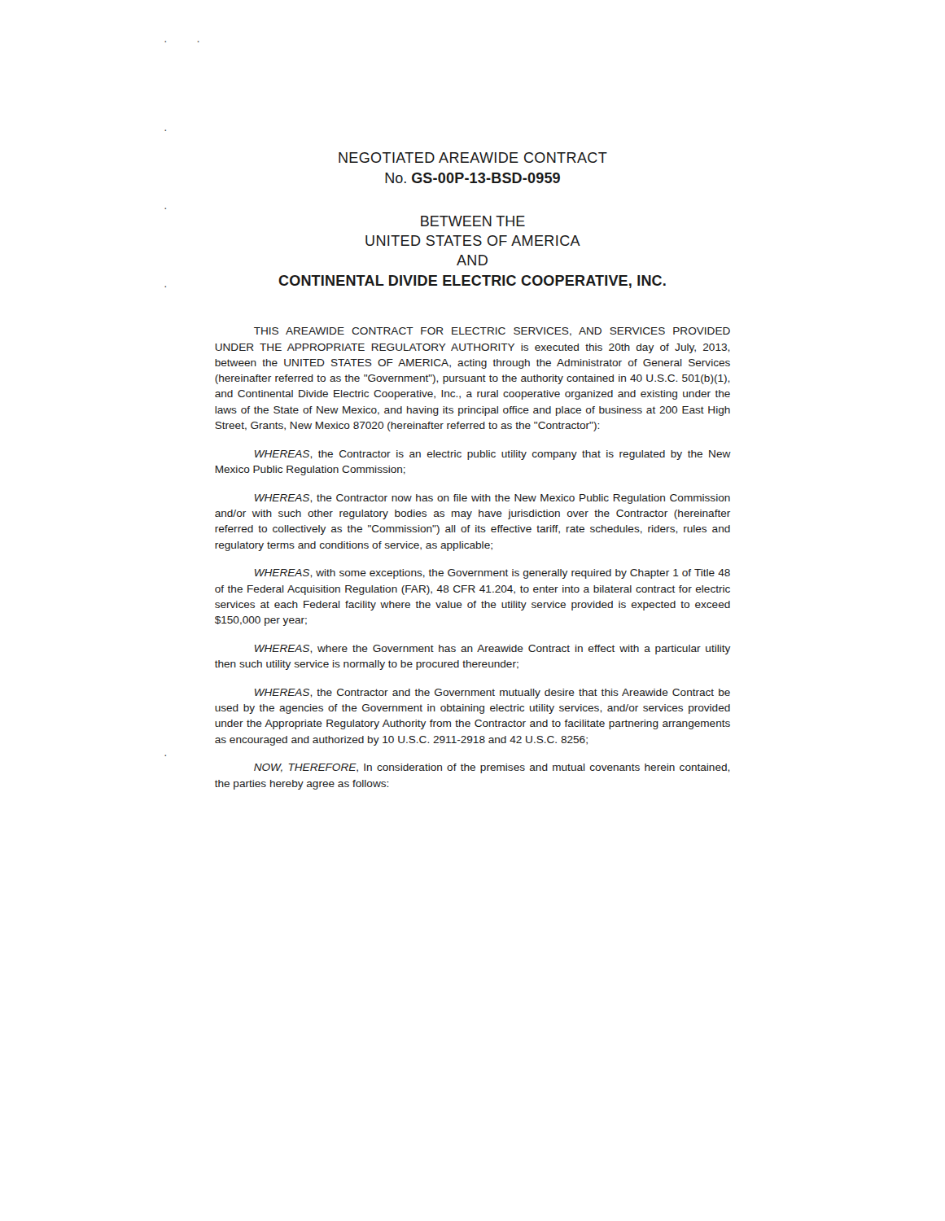. . . . . .
NEGOTIATED AREAWIDE CONTRACT
No. GS-00P-13-BSD-0959
BETWEEN THE
UNITED STATES OF AMERICA
AND
CONTINENTAL DIVIDE ELECTRIC COOPERATIVE, INC.
THIS AREAWIDE CONTRACT FOR ELECTRIC SERVICES, AND SERVICES PROVIDED UNDER THE APPROPRIATE REGULATORY AUTHORITY is executed this 20th day of July, 2013, between the UNITED STATES OF AMERICA, acting through the Administrator of General Services (hereinafter referred to as the "Government"), pursuant to the authority contained in 40 U.S.C. 501(b)(1), and Continental Divide Electric Cooperative, Inc., a rural cooperative organized and existing under the laws of the State of New Mexico, and having its principal office and place of business at 200 East High Street, Grants, New Mexico 87020 (hereinafter referred to as the "Contractor"):
WHEREAS, the Contractor is an electric public utility company that is regulated by the New Mexico Public Regulation Commission;
WHEREAS, the Contractor now has on file with the New Mexico Public Regulation Commission and/or with such other regulatory bodies as may have jurisdiction over the Contractor (hereinafter referred to collectively as the "Commission") all of its effective tariff, rate schedules, riders, rules and regulatory terms and conditions of service, as applicable;
WHEREAS, with some exceptions, the Government is generally required by Chapter 1 of Title 48 of the Federal Acquisition Regulation (FAR), 48 CFR 41.204, to enter into a bilateral contract for electric services at each Federal facility where the value of the utility service provided is expected to exceed $150,000 per year;
WHEREAS, where the Government has an Areawide Contract in effect with a particular utility then such utility service is normally to be procured thereunder;
WHEREAS, the Contractor and the Government mutually desire that this Areawide Contract be used by the agencies of the Government in obtaining electric utility services, and/or services provided under the Appropriate Regulatory Authority from the Contractor and to facilitate partnering arrangements as encouraged and authorized by 10 U.S.C. 2911-2918 and 42 U.S.C. 8256;
NOW, THEREFORE, In consideration of the premises and mutual covenants herein contained, the parties hereby agree as follows: